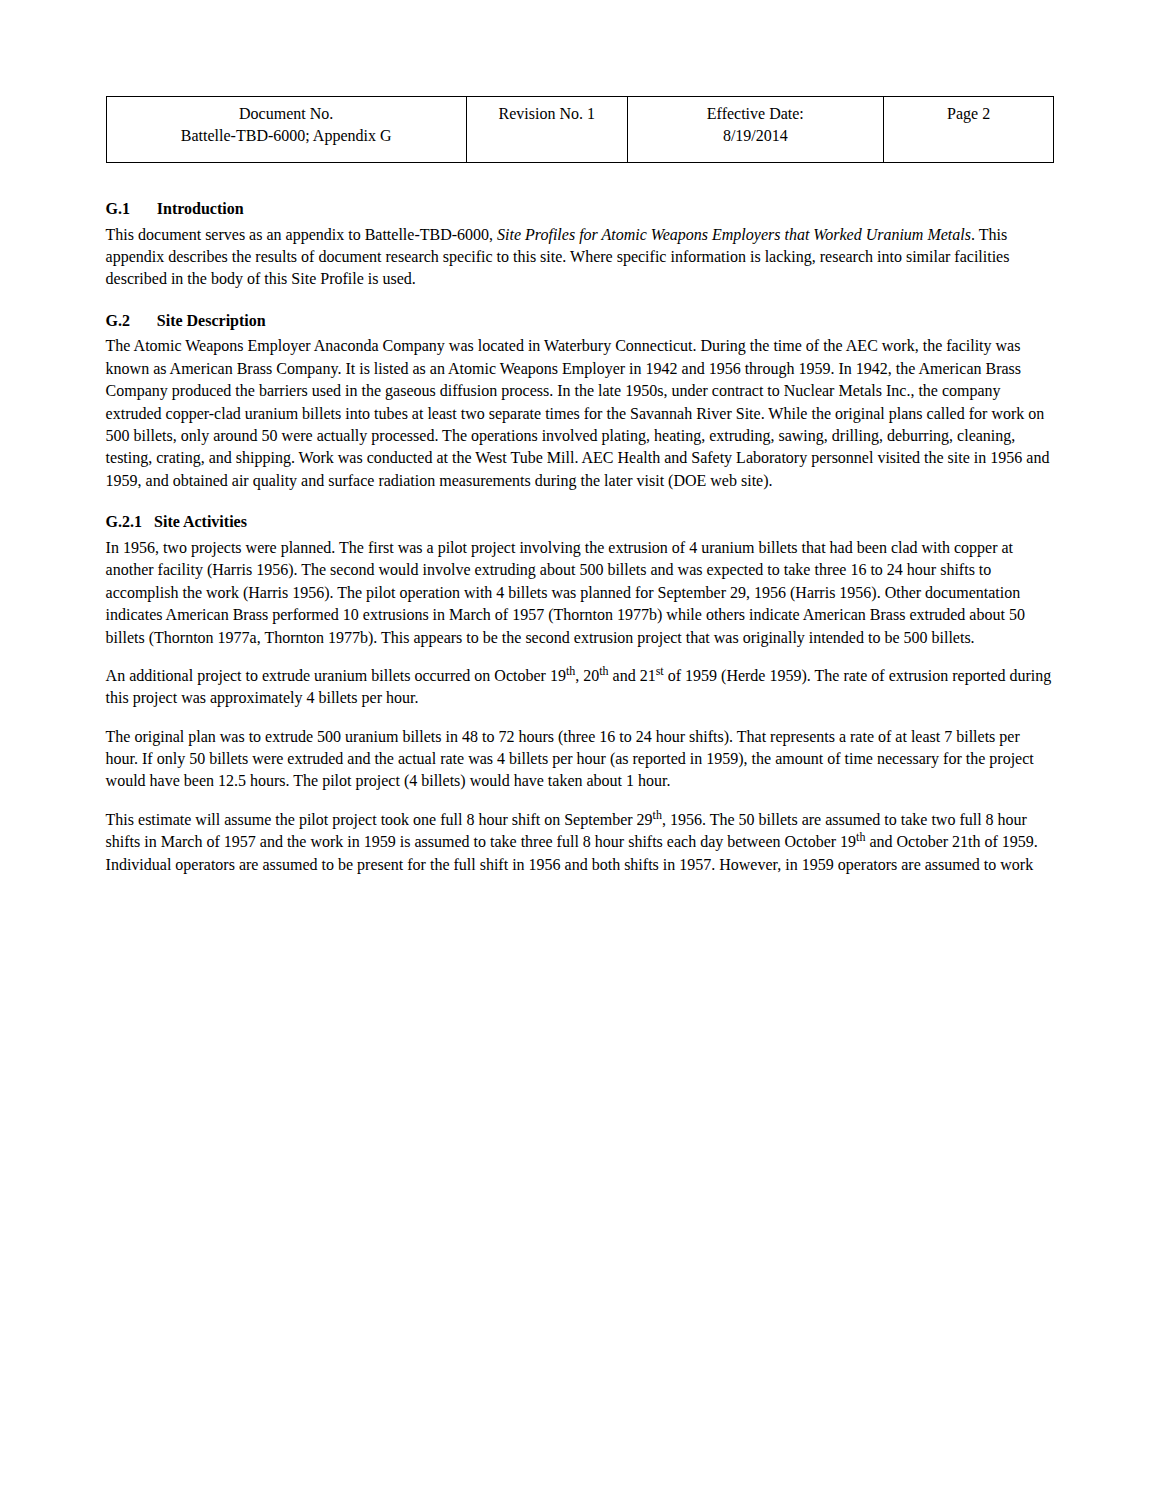| Document No. Battelle-TBD-6000; Appendix G | Revision No. 1 | Effective Date: 8/19/2014 | Page 2 |
G.1 Introduction
This document serves as an appendix to Battelle-TBD-6000, Site Profiles for Atomic Weapons Employers that Worked Uranium Metals. This appendix describes the results of document research specific to this site. Where specific information is lacking, research into similar facilities described in the body of this Site Profile is used.
G.2 Site Description
The Atomic Weapons Employer Anaconda Company was located in Waterbury Connecticut. During the time of the AEC work, the facility was known as American Brass Company. It is listed as an Atomic Weapons Employer in 1942 and 1956 through 1959. In 1942, the American Brass Company produced the barriers used in the gaseous diffusion process. In the late 1950s, under contract to Nuclear Metals Inc., the company extruded copper-clad uranium billets into tubes at least two separate times for the Savannah River Site. While the original plans called for work on 500 billets, only around 50 were actually processed. The operations involved plating, heating, extruding, sawing, drilling, deburring, cleaning, testing, crating, and shipping. Work was conducted at the West Tube Mill. AEC Health and Safety Laboratory personnel visited the site in 1956 and 1959, and obtained air quality and surface radiation measurements during the later visit (DOE web site).
G.2.1 Site Activities
In 1956, two projects were planned. The first was a pilot project involving the extrusion of 4 uranium billets that had been clad with copper at another facility (Harris 1956). The second would involve extruding about 500 billets and was expected to take three 16 to 24 hour shifts to accomplish the work (Harris 1956). The pilot operation with 4 billets was planned for September 29, 1956 (Harris 1956). Other documentation indicates American Brass performed 10 extrusions in March of 1957 (Thornton 1977b) while others indicate American Brass extruded about 50 billets (Thornton 1977a, Thornton 1977b). This appears to be the second extrusion project that was originally intended to be 500 billets.
An additional project to extrude uranium billets occurred on October 19th, 20th and 21st of 1959 (Herde 1959). The rate of extrusion reported during this project was approximately 4 billets per hour.
The original plan was to extrude 500 uranium billets in 48 to 72 hours (three 16 to 24 hour shifts). That represents a rate of at least 7 billets per hour. If only 50 billets were extruded and the actual rate was 4 billets per hour (as reported in 1959), the amount of time necessary for the project would have been 12.5 hours. The pilot project (4 billets) would have taken about 1 hour.
This estimate will assume the pilot project took one full 8 hour shift on September 29th, 1956. The 50 billets are assumed to take two full 8 hour shifts in March of 1957 and the work in 1959 is assumed to take three full 8 hour shifts each day between October 19th and October 21th of 1959. Individual operators are assumed to be present for the full shift in 1956 and both shifts in 1957. However, in 1959 operators are assumed to work